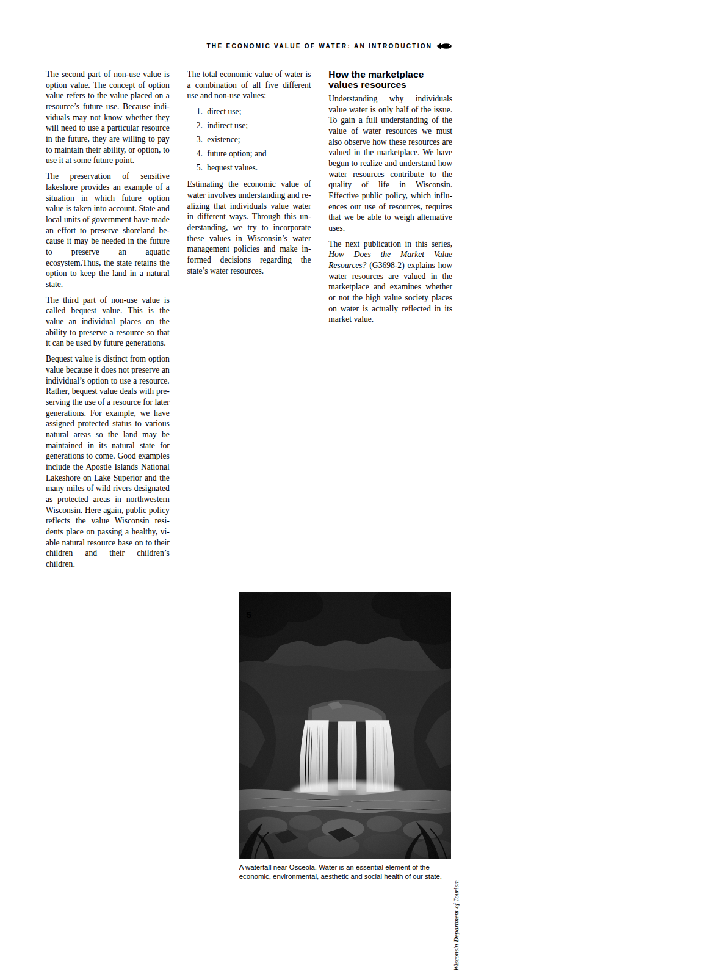THE ECONOMIC VALUE OF WATER: AN INTRODUCTION
The second part of non-use value is option value. The concept of option value refers to the value placed on a resource’s future use. Because individuals may not know whether they will need to use a particular resource in the future, they are willing to pay to maintain their ability, or option, to use it at some future point.
The preservation of sensitive lakeshore provides an example of a situation in which future option value is taken into account. State and local units of government have made an effort to preserve shoreland because it may be needed in the future to preserve an aquatic ecosystem.Thus, the state retains the option to keep the land in a natural state.
The third part of non-use value is called bequest value. This is the value an individual places on the ability to preserve a resource so that it can be used by future generations.
Bequest value is distinct from option value because it does not preserve an individual’s option to use a resource. Rather, bequest value deals with preserving the use of a resource for later generations. For example, we have assigned protected status to various natural areas so the land may be maintained in its natural state for generations to come. Good examples include the Apostle Islands National Lakeshore on Lake Superior and the many miles of wild rivers designated as protected areas in northwestern Wisconsin. Here again, public policy reflects the value Wisconsin residents place on passing a healthy, viable natural resource base on to their children and their children’s children.
The total economic value of water is a combination of all five different use and non-use values:
direct use;
indirect use;
existence;
future option; and
bequest values.
Estimating the economic value of water involves understanding and realizing that individuals value water in different ways. Through this understanding, we try to incorporate these values in Wisconsin’s water management policies and make informed decisions regarding the state’s water resources.
How the marketplace
values resources
Understanding why individuals value water is only half of the issue. To gain a full understanding of the value of water resources we must also observe how these resources are valued in the marketplace. We have begun to realize and understand how water resources contribute to the quality of life in Wisconsin. Effective public policy, which influences our use of resources, requires that we be able to weigh alternative uses.
The next publication in this series, How Does the Market Value Resources? (G3698-2) explains how water resources are valued in the marketplace and examines whether or not the high value society places on water is actually reflected in its market value.
Wisconsin Department of Tourism
A waterfall near Osceola. Water is an essential element of the economic, environmental, aesthetic and social health of our state.
— 5 —